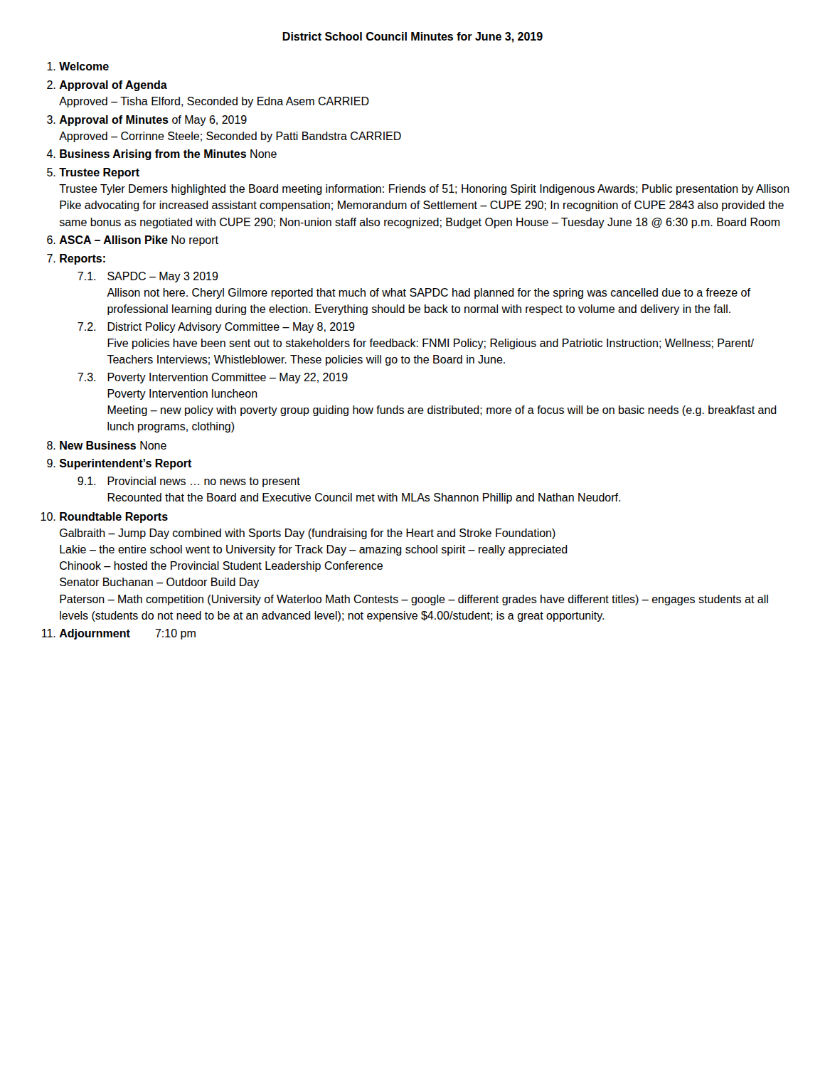District School Council Minutes for June 3, 2019
Welcome
Approval of Agenda Approved – Tisha Elford, Seconded by Edna Asem CARRIED
Approval of Minutes of May 6, 2019 Approved – Corrinne Steele; Seconded by Patti Bandstra CARRIED
Business Arising from the Minutes None
Trustee Report Trustee Tyler Demers highlighted the Board meeting information: Friends of 51; Honoring Spirit Indigenous Awards; Public presentation by Allison Pike advocating for increased assistant compensation; Memorandum of Settlement – CUPE 290; In recognition of CUPE 2843 also provided the same bonus as negotiated with CUPE 290; Non-union staff also recognized; Budget Open House – Tuesday June 18 @ 6:30 p.m. Board Room
ASCA – Allison Pike No report
Reports:
SAPDC – May 3 2019 Allison not here. Cheryl Gilmore reported that much of what SAPDC had planned for the spring was cancelled due to a freeze of professional learning during the election. Everything should be back to normal with respect to volume and delivery in the fall.
District Policy Advisory Committee – May 8, 2019 Five policies have been sent out to stakeholders for feedback: FNMI Policy; Religious and Patriotic Instruction; Wellness; Parent/ Teachers Interviews; Whistleblower. These policies will go to the Board in June.
Poverty Intervention Committee – May 22, 2019 Poverty Intervention luncheon Meeting – new policy with poverty group guiding how funds are distributed; more of a focus will be on basic needs (e.g. breakfast and lunch programs, clothing)
New Business None
Superintendent’s Report
Provincial news … no news to present Recounted that the Board and Executive Council met with MLAs Shannon Phillip and Nathan Neudorf.
Roundtable Reports Galbraith – Jump Day combined with Sports Day (fundraising for the Heart and Stroke Foundation) Lakie – the entire school went to University for Track Day – amazing school spirit – really appreciated Chinook – hosted the Provincial Student Leadership Conference Senator Buchanan – Outdoor Build Day Paterson – Math competition (University of Waterloo Math Contests – google – different grades have different titles) – engages students at all levels (students do not need to be at an advanced level); not expensive $4.00/student; is a great opportunity.
Adjournment 7:10 pm